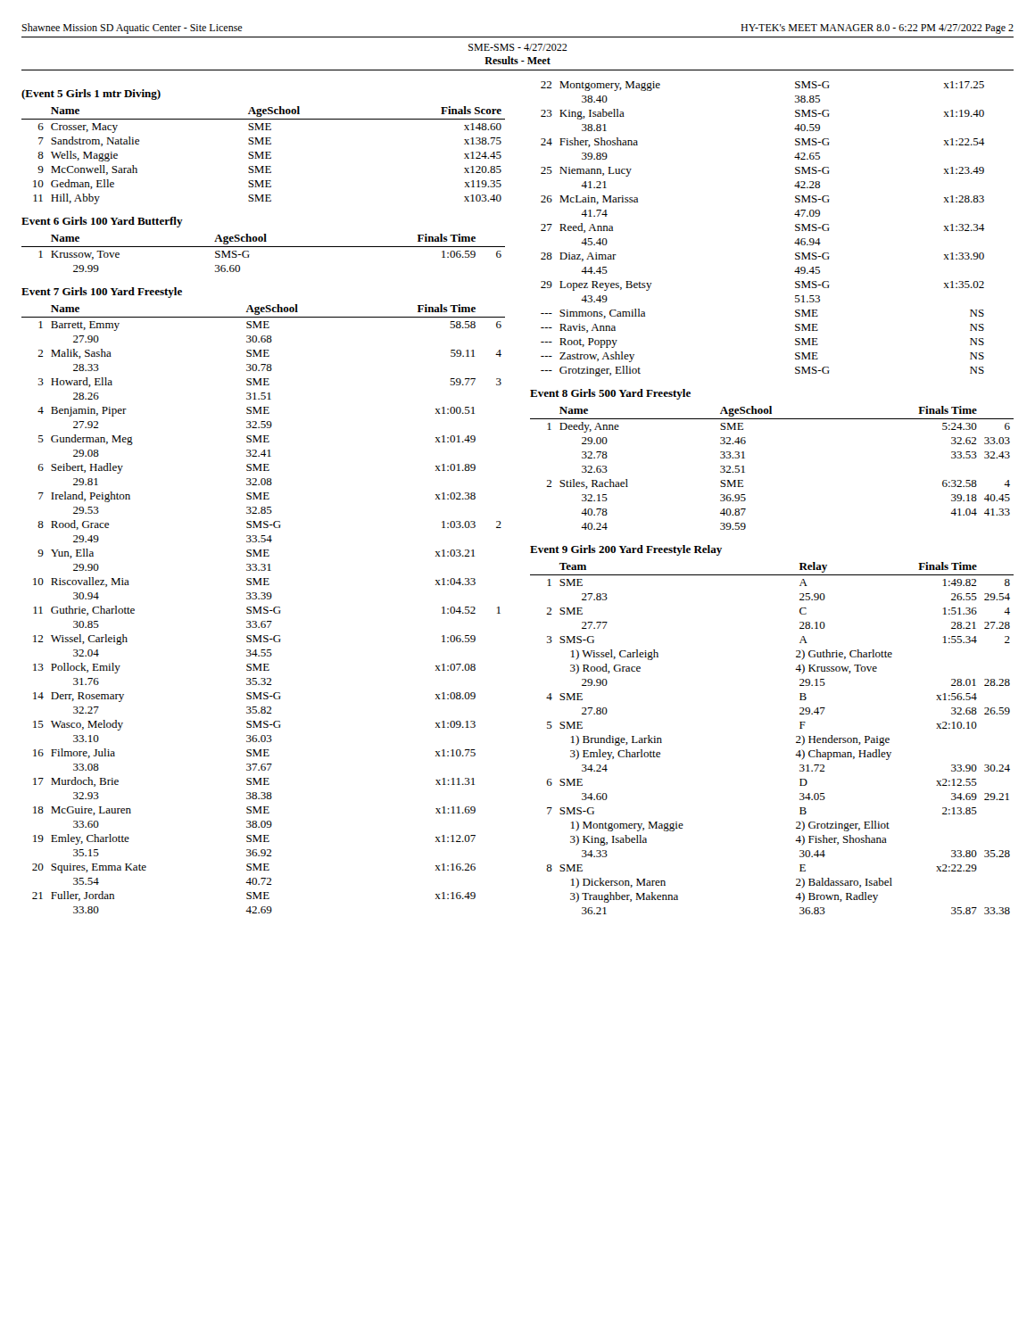Shawnee Mission SD Aquatic Center - Site License
HY-TEK's MEET MANAGER 8.0 - 6:22 PM 4/27/2022 Page 2
SME-SMS - 4/27/2022
Results - Meet
(Event 5 Girls 1 mtr Diving)
| | Name | AgeSchool | Finals Score |
| --- | --- | --- | --- |
| 6 | Crosser, Macy | SME | x148.60 |
| 7 | Sandstrom, Natalie | SME | x138.75 |
| 8 | Wells, Maggie | SME | x124.45 |
| 9 | McConwell, Sarah | SME | x120.85 |
| 10 | Gedman, Elle | SME | x119.35 |
| 11 | Hill, Abby | SME | x103.40 |
Event 6 Girls 100 Yard Butterfly
| | Name | AgeSchool | Finals Time | |
| --- | --- | --- | --- | --- |
| 1 | Krussow, Tove | SMS-G | 1:06.59 | 6 |
| | 29.99 | 36.60 | | |
Event 7 Girls 100 Yard Freestyle
| | Name | AgeSchool | Finals Time | |
| --- | --- | --- | --- | --- |
| 1 | Barrett, Emmy | SME | 58.58 | 6 |
| | 27.90 | 30.68 | | |
| 2 | Malik, Sasha | SME | 59.11 | 4 |
| | 28.33 | 30.78 | | |
| 3 | Howard, Ella | SME | 59.77 | 3 |
| | 28.26 | 31.51 | | |
| 4 | Benjamin, Piper | SME | x1:00.51 | |
| | 27.92 | 32.59 | | |
| 5 | Gunderman, Meg | SME | x1:01.49 | |
| | 29.08 | 32.41 | | |
| 6 | Seibert, Hadley | SME | x1:01.89 | |
| | 29.81 | 32.08 | | |
| 7 | Ireland, Peighton | SME | x1:02.38 | |
| | 29.53 | 32.85 | | |
| 8 | Rood, Grace | SMS-G | 1:03.03 | 2 |
| | 29.49 | 33.54 | | |
| 9 | Yun, Ella | SME | x1:03.21 | |
| | 29.90 | 33.31 | | |
| 10 | Riscovallez, Mia | SME | x1:04.33 | |
| | 30.94 | 33.39 | | |
| 11 | Guthrie, Charlotte | SMS-G | 1:04.52 | 1 |
| | 30.85 | 33.67 | | |
| 12 | Wissel, Carleigh | SMS-G | 1:06.59 | |
| | 32.04 | 34.55 | | |
| 13 | Pollock, Emily | SME | x1:07.08 | |
| | 31.76 | 35.32 | | |
| 14 | Derr, Rosemary | SMS-G | x1:08.09 | |
| | 32.27 | 35.82 | | |
| 15 | Wasco, Melody | SMS-G | x1:09.13 | |
| | 33.10 | 36.03 | | |
| 16 | Filmore, Julia | SME | x1:10.75 | |
| | 33.08 | 37.67 | | |
| 17 | Murdoch, Brie | SME | x1:11.31 | |
| | 32.93 | 38.38 | | |
| 18 | McGuire, Lauren | SME | x1:11.69 | |
| | 33.60 | 38.09 | | |
| 19 | Emley, Charlotte | SME | x1:12.07 | |
| | 35.15 | 36.92 | | |
| 20 | Squires, Emma Kate | SME | x1:16.26 | |
| | 35.54 | 40.72 | | |
| 21 | Fuller, Jordan | SME | x1:16.49 | |
| | 33.80 | 42.69 | | |
| 22 | Montgomery, Maggie | SMS-G | x1:17.25 | |
| | 38.40 | 38.85 | | |
| 23 | King, Isabella | SMS-G | x1:19.40 | |
| | 38.81 | 40.59 | | |
| 24 | Fisher, Shoshana | SMS-G | x1:22.54 | |
| | 39.89 | 42.65 | | |
| 25 | Niemann, Lucy | SMS-G | x1:23.49 | |
| | 41.21 | 42.28 | | |
| 26 | McLain, Marissa | SMS-G | x1:28.83 | |
| | 41.74 | 47.09 | | |
| 27 | Reed, Anna | SMS-G | x1:32.34 | |
| | 45.40 | 46.94 | | |
| 28 | Diaz, Aimar | SMS-G | x1:33.90 | |
| | 44.45 | 49.45 | | |
| 29 | Lopez Reyes, Betsy | SMS-G | x1:35.02 | |
| | 43.49 | 51.53 | | |
| --- | Simmons, Camilla | SME | NS | |
| --- | Ravis, Anna | SME | NS | |
| --- | Root, Poppy | SME | NS | |
| --- | Zastrow, Ashley | SME | NS | |
| --- | Grotzinger, Elliot | SMS-G | NS | |
Event 8 Girls 500 Yard Freestyle
| | Name | AgeSchool | Finals Time | |
| --- | --- | --- | --- | --- |
| 1 | Deedy, Anne | SME | 5:24.30 | 6 |
| | 29.00 | 32.46 | 32.62 | 33.03 |
| | 32.78 | 33.31 | 33.53 | 32.43 |
| | 32.63 | 32.51 | | |
| 2 | Stiles, Rachael | SME | 6:32.58 | 4 |
| | 32.15 | 36.95 | 39.18 | 40.45 |
| | 40.78 | 40.87 | 41.04 | 41.33 |
| | 40.24 | 39.59 | | |
Event 9 Girls 200 Yard Freestyle Relay
| | Team | Relay | Finals Time | |
| --- | --- | --- | --- | --- |
| 1 | SME | A | 1:49.82 | 8 |
| | 27.83 | 25.90 | 26.55 | 29.54 |
| 2 | SME | C | 1:51.36 | 4 |
| | 27.77 | 28.10 | 28.21 | 27.28 |
| 3 | SMS-G | A | 1:55.34 | 2 |
| | 1) Wissel, Carleigh | 2) Guthrie, Charlotte |
| | 3) Rood, Grace | 4) Krussow, Tove |
| | 29.90 | 29.15 | 28.01 | 28.28 |
| 4 | SME | B | x1:56.54 | |
| | 27.80 | 29.47 | 32.68 | 26.59 |
| 5 | SME | F | x2:10.10 | |
| | 1) Brundige, Larkin | 2) Henderson, Paige |
| | 3) Emley, Charlotte | 4) Chapman, Hadley |
| | 34.24 | 31.72 | 33.90 | 30.24 |
| 6 | SME | D | x2:12.55 | |
| | 34.60 | 34.05 | 34.69 | 29.21 |
| 7 | SMS-G | B | 2:13.85 | |
| | 1) Montgomery, Maggie | 2) Grotzinger, Elliot |
| | 3) King, Isabella | 4) Fisher, Shoshana |
| | 34.33 | 30.44 | 33.80 | 35.28 |
| 8 | SME | E | x2:22.29 | |
| | 1) Dickerson, Maren | 2) Baldassaro, Isabel |
| | 3) Traughber, Makenna | 4) Brown, Radley |
| | 36.21 | 36.83 | 35.87 | 33.38 |